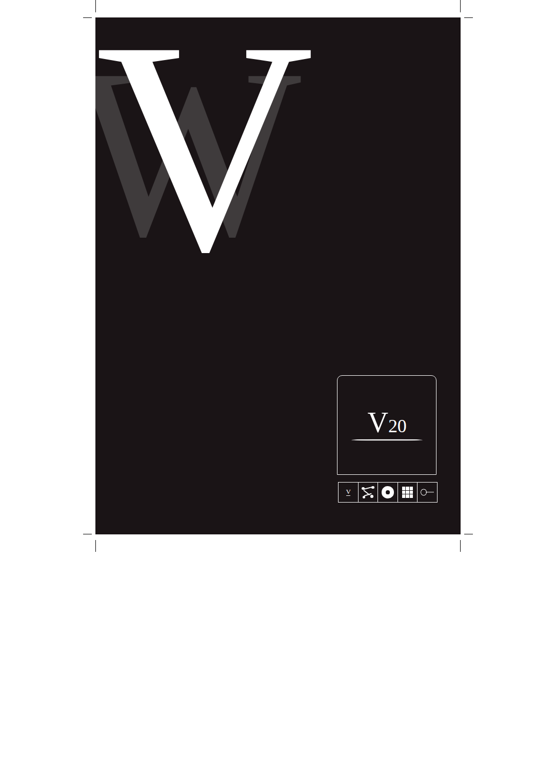V20
W
V
V 20
V